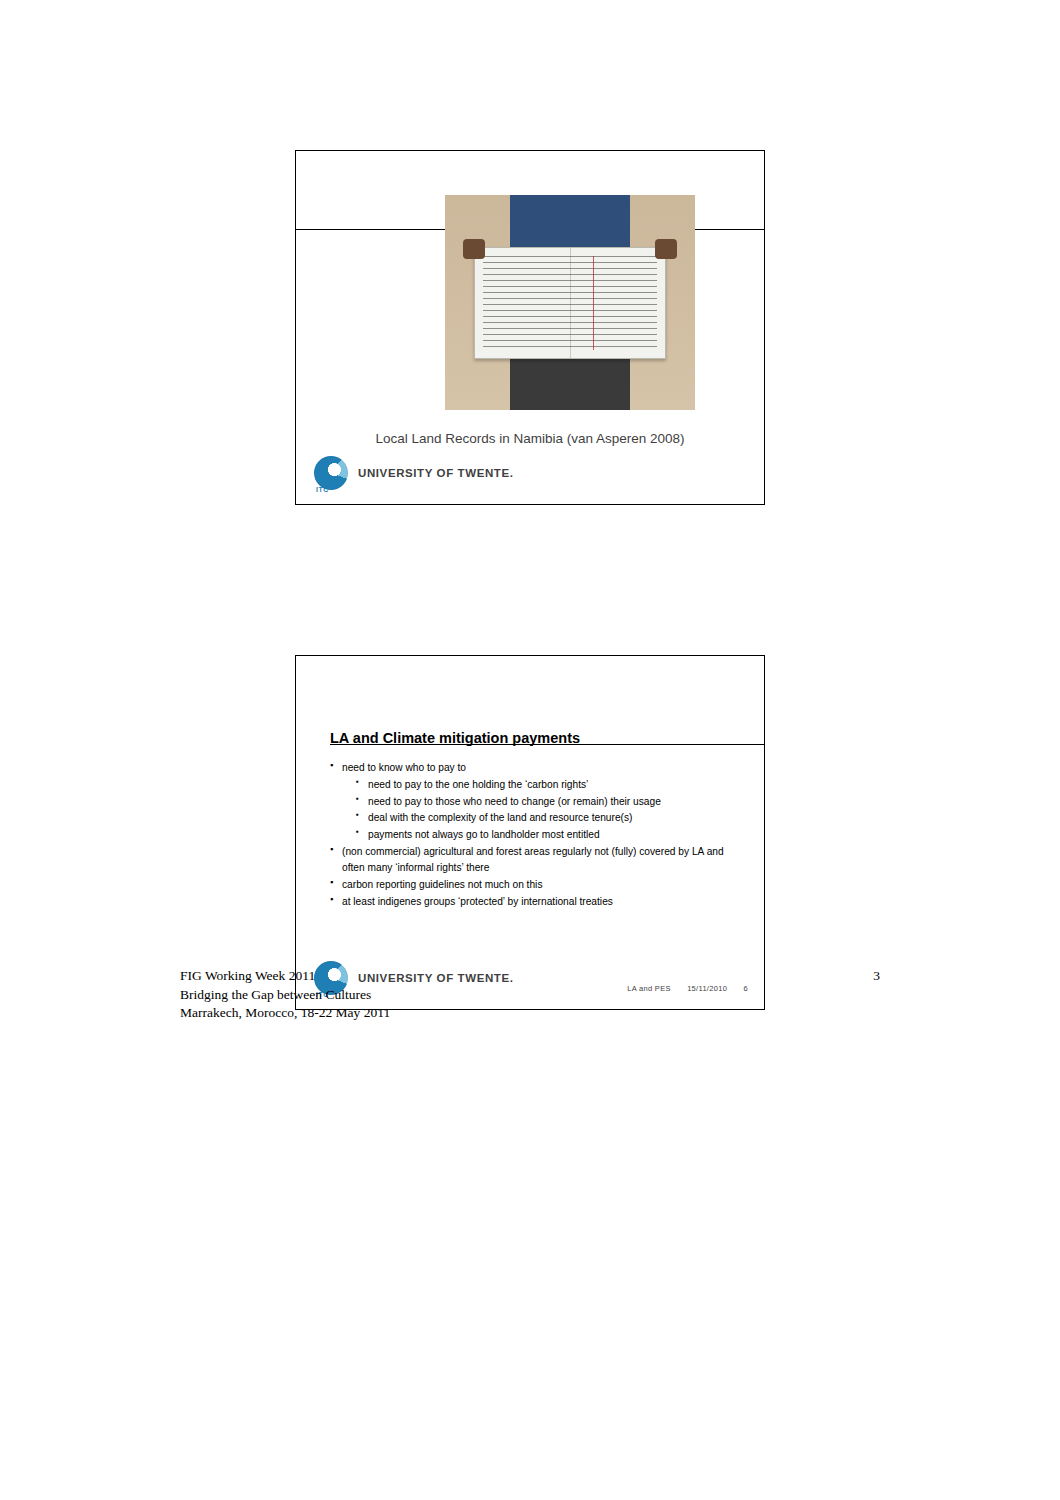Local Land Records in Namibia (van Asperen 2008)
ITC
University of Twente.
LA and Climate mitigation payments
need to know who to pay to
need to pay to the one holding the ‘carbon rights’
need to pay to those who need to change (or remain) their usage
deal with the complexity of the land and resource tenure(s)
payments not always go to landholder most entitled
(non commercial) agricultural and forest areas regularly not (fully) covered by LA and often many ‘informal rights’ there
carbon reporting guidelines not much on this
at least indigenes groups ‘protected’ by international treaties
ITC
University of Twente.
LA and PES 15/11/2010 6
3 FIG Working Week 2011
Bridging the Gap between Cultures
Marrakech, Morocco, 18-22 May 2011